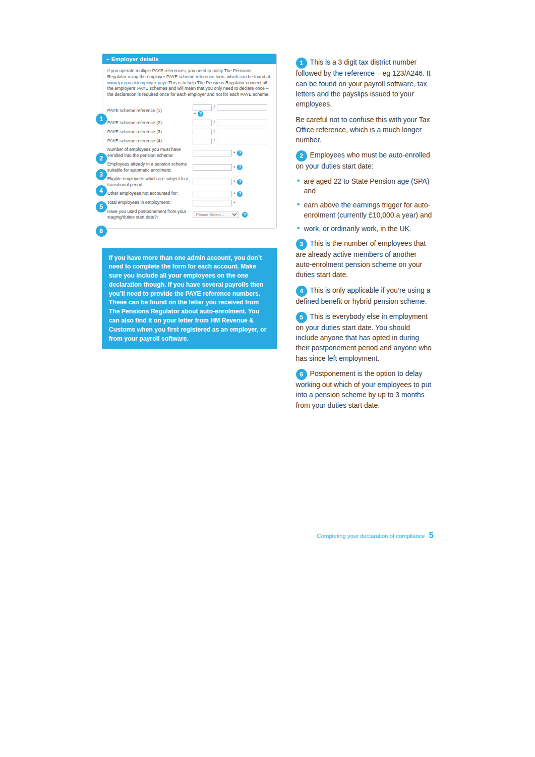1
2
3
4
5
6
−Employer details
If you operate multiple PAYE references, you need to notify The Pensions Regulator using the employer PAYE scheme reference form, which can be found at www.tpr.gov.uk/employer-paye This is to help The Pensions Regulator connect all the employers’ PAYE schemes and will mean that you only need to declare once – the declaration is required once for each employer and not for each PAYE scheme.
| PAYE scheme reference (1) | / * ? |
| PAYE scheme reference (2) | / |
| PAYE scheme reference (3) | / |
| PAYE scheme reference (4) | / |
| Number of employees you must have enrolled into the pension scheme: | * ? |
| Employees already in a pension scheme suitable for automatic enrolment: | * ? |
| Eligible employees which are subject to a transitional period: | * ? |
| Other employees not accounted for: | * ? |
| Total employees in employment: | * |
| Have you used postponement from your staging/duties start date?: | Please Select... ? |
If you have more than one admin account, you don’t need to complete the form for each account. Make sure you include all your employees on the one declaration though. If you have several payrolls then you’ll need to provide the PAYE reference numbers. These can be found on the letter you received from The Pensions Regulator about auto-enrolment. You can also find it on your letter from HM Revenue & Customs when you first registered as an employer, or from your payroll software.
1 This is a 3 digit tax district number followed by the reference – eg 123/A246. It can be found on your payroll software, tax letters and the payslips issued to your employees.
Be careful not to confuse this with your Tax Office reference, which is a much longer number.
2 Employees who must be auto-enrolled on your duties start date:
are aged 22 to State Pension age (SPA) and
earn above the earnings trigger for auto-enrolment (currently £10,000 a year) and
work, or ordinarily work, in the UK.
3 This is the number of employees that are already active members of another auto-enrolment pension scheme on your duties start date.
4 This is only applicable if you’re using a defined benefit or hybrid pension scheme.
5 This is everybody else in employment on your duties start date. You should include anyone that has opted in during their postponement period and anyone who has since left employment.
6 Postponement is the option to delay working out which of your employees to put into a pension scheme by up to 3 months from your duties start date.
Completing your declaration of compliance 5